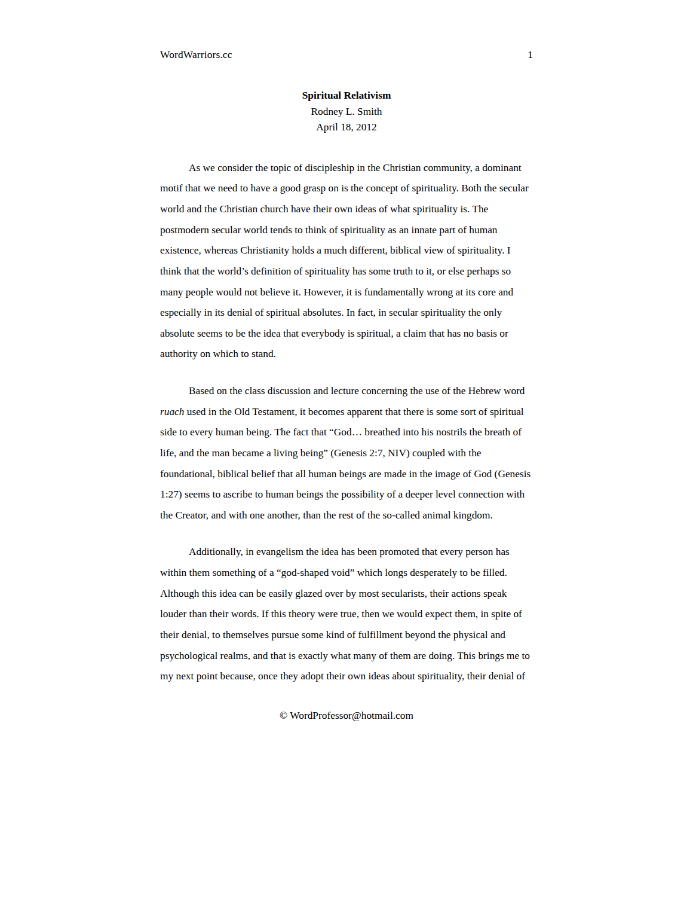WordWarriors.cc 1
Spiritual Relativism
Rodney L. Smith
April 18, 2012
As we consider the topic of discipleship in the Christian community, a dominant motif that we need to have a good grasp on is the concept of spirituality. Both the secular world and the Christian church have their own ideas of what spirituality is. The postmodern secular world tends to think of spirituality as an innate part of human existence, whereas Christianity holds a much different, biblical view of spirituality. I think that the world’s definition of spirituality has some truth to it, or else perhaps so many people would not believe it. However, it is fundamentally wrong at its core and especially in its denial of spiritual absolutes. In fact, in secular spirituality the only absolute seems to be the idea that everybody is spiritual, a claim that has no basis or authority on which to stand.
Based on the class discussion and lecture concerning the use of the Hebrew word ruach used in the Old Testament, it becomes apparent that there is some sort of spiritual side to every human being. The fact that “God… breathed into his nostrils the breath of life, and the man became a living being” (Genesis 2:7, NIV) coupled with the foundational, biblical belief that all human beings are made in the image of God (Genesis 1:27) seems to ascribe to human beings the possibility of a deeper level connection with the Creator, and with one another, than the rest of the so-called animal kingdom.
Additionally, in evangelism the idea has been promoted that every person has within them something of a “god-shaped void” which longs desperately to be filled. Although this idea can be easily glazed over by most secularists, their actions speak louder than their words. If this theory were true, then we would expect them, in spite of their denial, to themselves pursue some kind of fulfillment beyond the physical and psychological realms, and that is exactly what many of them are doing. This brings me to my next point because, once they adopt their own ideas about spirituality, their denial of
© WordProfessor@hotmail.com